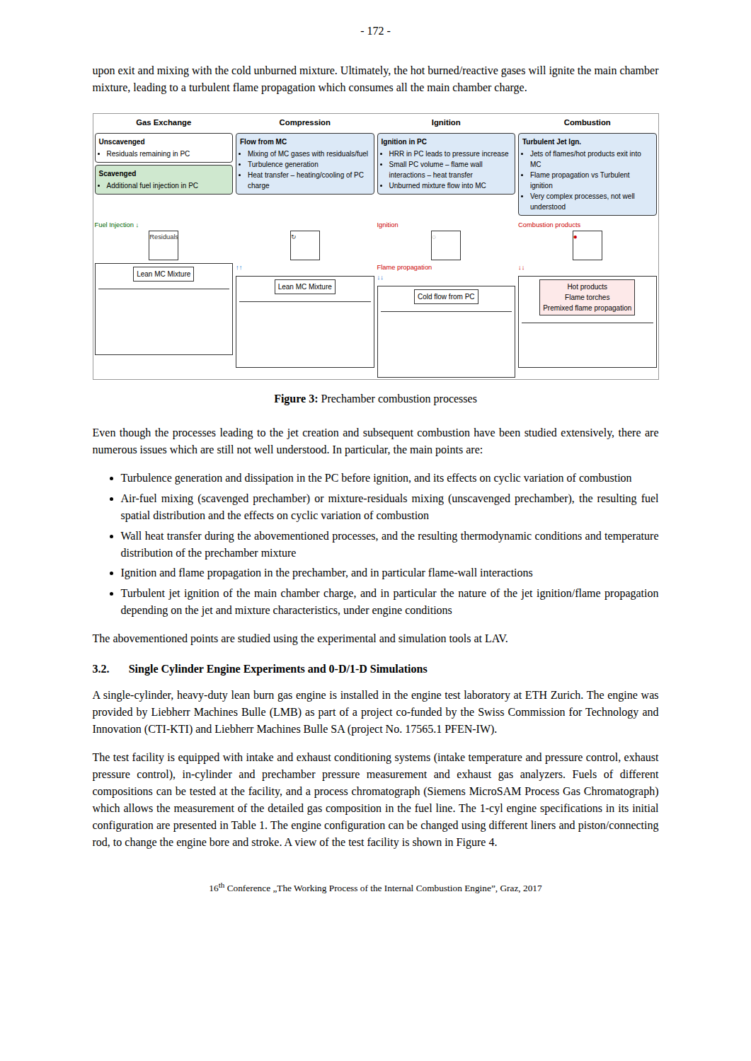- 172 -
upon exit and mixing with the cold unburned mixture. Ultimately, the hot burned/reactive gases will ignite the main chamber mixture, leading to a turbulent flame propagation which consumes all the main chamber charge.
| Gas Exchange | Compression | Ignition | Combustion |
| --- | --- | --- | --- |
| Unscavenged Residuals remaining in PC Scavenged Additional fuel injection in PC | Flow from MC Mixing of MC gases with residuals/fuel Turbulence generation Heat transfer – heating/cooling of PC charge | Ignition in PC HRR in PC leads to pressure increase Small PC volume – flame wall interactions – heat transfer Unburned mixture flow into MC | Turbulent Jet Ign. Jets of flames/hot products exit into MC Flame propagation vs Turbulent ignition Very complex processes, not well understood |
| Fuel Injection ↓ Residuals Lean MC Mixture | ↻ ↑↑ Lean MC Mixture | Ignition ◌ Flame propagation ↓↓ Cold flow from PC | Combustion products ● ↓↓ Hot products Flame torches Premixed flame propagation |
Figure 3: Prechamber combustion processes
Even though the processes leading to the jet creation and subsequent combustion have been studied extensively, there are numerous issues which are still not well understood. In particular, the main points are:
Turbulence generation and dissipation in the PC before ignition, and its effects on cyclic variation of combustion
Air-fuel mixing (scavenged prechamber) or mixture-residuals mixing (unscavenged prechamber), the resulting fuel spatial distribution and the effects on cyclic variation of combustion
Wall heat transfer during the abovementioned processes, and the resulting thermodynamic conditions and temperature distribution of the prechamber mixture
Ignition and flame propagation in the prechamber, and in particular flame-wall interactions
Turbulent jet ignition of the main chamber charge, and in particular the nature of the jet ignition/flame propagation depending on the jet and mixture characteristics, under engine conditions
The abovementioned points are studied using the experimental and simulation tools at LAV.
3.2. Single Cylinder Engine Experiments and 0-D/1-D Simulations
A single-cylinder, heavy-duty lean burn gas engine is installed in the engine test laboratory at ETH Zurich. The engine was provided by Liebherr Machines Bulle (LMB) as part of a project co-funded by the Swiss Commission for Technology and Innovation (CTI-KTI) and Liebherr Machines Bulle SA (project No. 17565.1 PFEN-IW).
The test facility is equipped with intake and exhaust conditioning systems (intake temperature and pressure control, exhaust pressure control), in-cylinder and prechamber pressure measurement and exhaust gas analyzers. Fuels of different compositions can be tested at the facility, and a process chromatograph (Siemens MicroSAM Process Gas Chromatograph) which allows the measurement of the detailed gas composition in the fuel line. The 1-cyl engine specifications in its initial configuration are presented in Table 1. The engine configuration can be changed using different liners and piston/connecting rod, to change the engine bore and stroke. A view of the test facility is shown in Figure 4.
16th Conference „The Working Process of the Internal Combustion Engine”, Graz, 2017